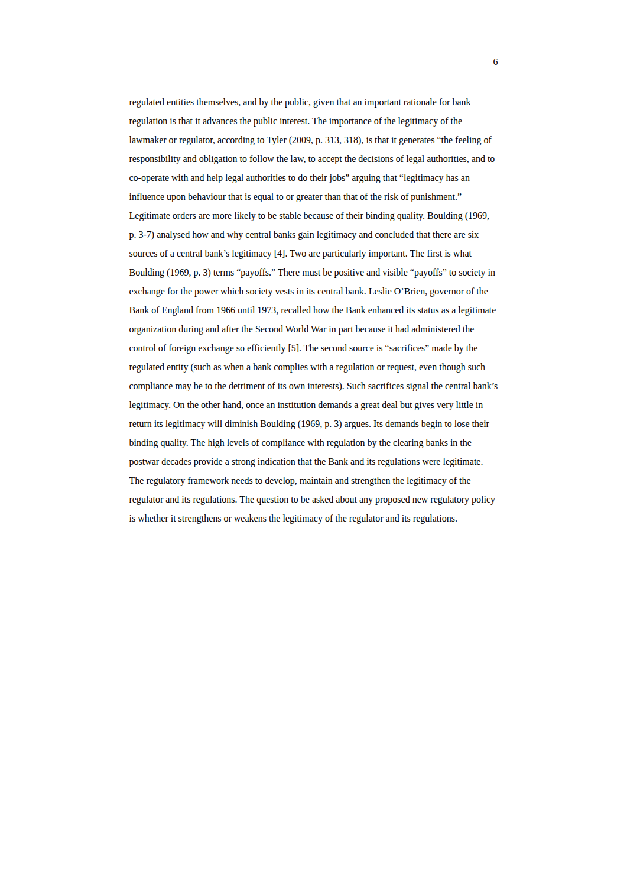6
regulated entities themselves, and by the public, given that an important rationale for bank regulation is that it advances the public interest. The importance of the legitimacy of the lawmaker or regulator, according to Tyler (2009, p. 313, 318), is that it generates “the feeling of responsibility and obligation to follow the law, to accept the decisions of legal authorities, and to co-operate with and help legal authorities to do their jobs” arguing that “legitimacy has an influence upon behaviour that is equal to or greater than that of the risk of punishment.” Legitimate orders are more likely to be stable because of their binding quality. Boulding (1969, p. 3-7) analysed how and why central banks gain legitimacy and concluded that there are six sources of a central bank’s legitimacy [4]. Two are particularly important. The first is what Boulding (1969, p. 3) terms “payoffs.” There must be positive and visible “payoffs” to society in exchange for the power which society vests in its central bank. Leslie O’Brien, governor of the Bank of England from 1966 until 1973, recalled how the Bank enhanced its status as a legitimate organization during and after the Second World War in part because it had administered the control of foreign exchange so efficiently [5]. The second source is “sacrifices” made by the regulated entity (such as when a bank complies with a regulation or request, even though such compliance may be to the detriment of its own interests). Such sacrifices signal the central bank’s legitimacy. On the other hand, once an institution demands a great deal but gives very little in return its legitimacy will diminish Boulding (1969, p. 3) argues. Its demands begin to lose their binding quality. The high levels of compliance with regulation by the clearing banks in the postwar decades provide a strong indication that the Bank and its regulations were legitimate. The regulatory framework needs to develop, maintain and strengthen the legitimacy of the regulator and its regulations. The question to be asked about any proposed new regulatory policy is whether it strengthens or weakens the legitimacy of the regulator and its regulations.